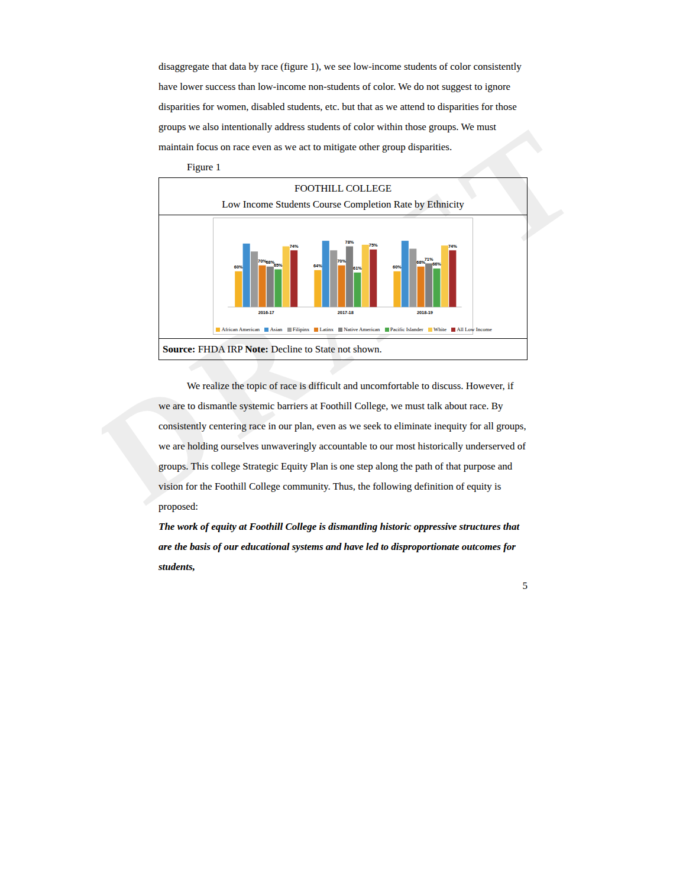DRAFT
disaggregate that data by race (figure 1), we see low-income students of color consistently have lower success than low-income non-students of color. We do not suggest to ignore disparities for women, disabled students, etc. but that as we attend to disparities for those groups we also intentionally address students of color within those groups. We must maintain focus on race even as we act to mitigate other group disparities.
Figure 1
| FOOTHILL COLLEGE Low Income Students Course Completion Rate by Ethnicity |
| 60% 70% 68% 65% 74% 2016-17 64% 70% 78% 61% 75% 2017-18 60% 68% 71% 66% 74% 2018-19 African American Asian Filipinx Latinx Native American Pacific Islander White All Low Income |
| Source: FHDA IRP Note: Decline to State not shown. |
We realize the topic of race is difficult and uncomfortable to discuss. However, if we are to dismantle systemic barriers at Foothill College, we must talk about race. By consistently centering race in our plan, even as we seek to eliminate inequity for all groups, we are holding ourselves unwaveringly accountable to our most historically underserved of groups. This college Strategic Equity Plan is one step along the path of that purpose and vision for the Foothill College community. Thus, the following definition of equity is proposed:
The work of equity at Foothill College is dismantling historic oppressive structures that are the basis of our educational systems and have led to disproportionate outcomes for students,
5